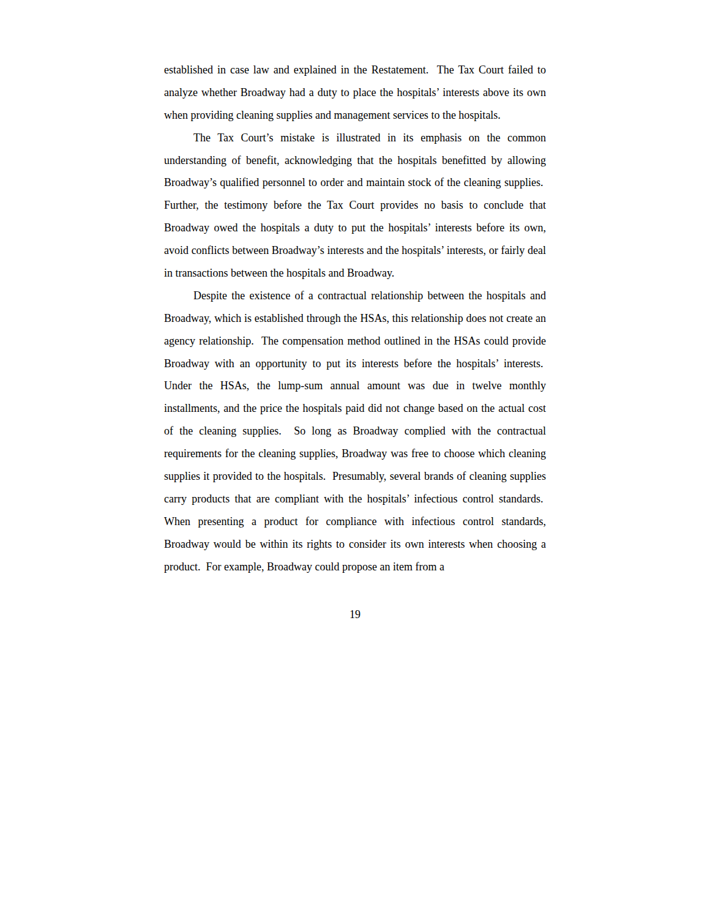established in case law and explained in the Restatement. The Tax Court failed to analyze whether Broadway had a duty to place the hospitals’ interests above its own when providing cleaning supplies and management services to the hospitals.
The Tax Court’s mistake is illustrated in its emphasis on the common understanding of benefit, acknowledging that the hospitals benefitted by allowing Broadway’s qualified personnel to order and maintain stock of the cleaning supplies. Further, the testimony before the Tax Court provides no basis to conclude that Broadway owed the hospitals a duty to put the hospitals’ interests before its own, avoid conflicts between Broadway’s interests and the hospitals’ interests, or fairly deal in transactions between the hospitals and Broadway.
Despite the existence of a contractual relationship between the hospitals and Broadway, which is established through the HSAs, this relationship does not create an agency relationship. The compensation method outlined in the HSAs could provide Broadway with an opportunity to put its interests before the hospitals’ interests. Under the HSAs, the lump-sum annual amount was due in twelve monthly installments, and the price the hospitals paid did not change based on the actual cost of the cleaning supplies. So long as Broadway complied with the contractual requirements for the cleaning supplies, Broadway was free to choose which cleaning supplies it provided to the hospitals. Presumably, several brands of cleaning supplies carry products that are compliant with the hospitals’ infectious control standards. When presenting a product for compliance with infectious control standards, Broadway would be within its rights to consider its own interests when choosing a product. For example, Broadway could propose an item from a
19